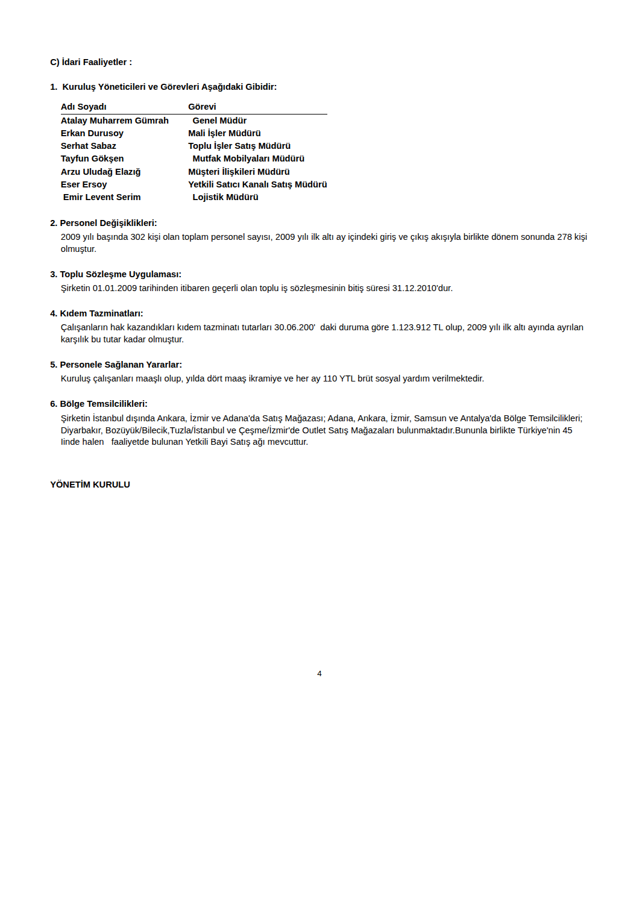C) İdari Faaliyetler :
1. Kuruluş Yöneticileri ve Görevleri Aşağıdaki Gibidir:
| Adı Soyadı | Görevi |
| --- | --- |
| Atalay Muharrem Gümrah | Genel Müdür |
| Erkan Durusoy | Mali İşler Müdürü |
| Serhat Sabaz | Toplu İşler Satış Müdürü |
| Tayfun Gökşen | Mutfak Mobilyaları Müdürü |
| Arzu Uludağ Elazığ | Müşteri İlişkileri Müdürü |
| Eser Ersoy | Yetkili Satıcı Kanalı Satış Müdürü |
| Emir Levent Serim | Lojistik Müdürü |
2. Personel Değişiklikleri:
2009 yılı başında 302 kişi olan toplam personel sayısı, 2009 yılı ilk altı ay içindeki giriş ve çıkış akışıyla birlikte dönem sonunda 278 kişi olmuştur.
3. Toplu Sözleşme Uygulaması:
Şirketin 01.01.2009 tarihinden itibaren geçerli olan toplu iş sözleşmesinin bitiş süresi 31.12.2010'dur.
4. Kıdem Tazminatları:
Çalışanların hak kazandıkları kıdem tazminatı tutarları 30.06.200' daki duruma göre 1.123.912 TL olup, 2009 yılı ilk altı ayında ayrılan karşılık bu tutar kadar olmuştur.
5. Personele Sağlanan Yararlar:
Kuruluş çalışanları maaşlı olup, yılda dört maaş ikramiye ve her ay 110 YTL brüt sosyal yardım verilmektedir.
6. Bölge Temsilcilikleri:
Şirketin İstanbul dışında Ankara, İzmir ve Adana'da Satış Mağazası; Adana, Ankara, İzmir, Samsun ve Antalya'da Bölge Temsilcilikleri; Diyarbakır, Bozüyük/Bilecik,Tuzla/İstanbul ve Çeşme/İzmir'de Outlet Satış Mağazaları bulunmaktadır.Bununla birlikte Türkiye'nin 45 Iinde halen faaliyetde bulunan Yetkili Bayi Satış ağı mevcuttur.
YÖNETİM KURULU
4